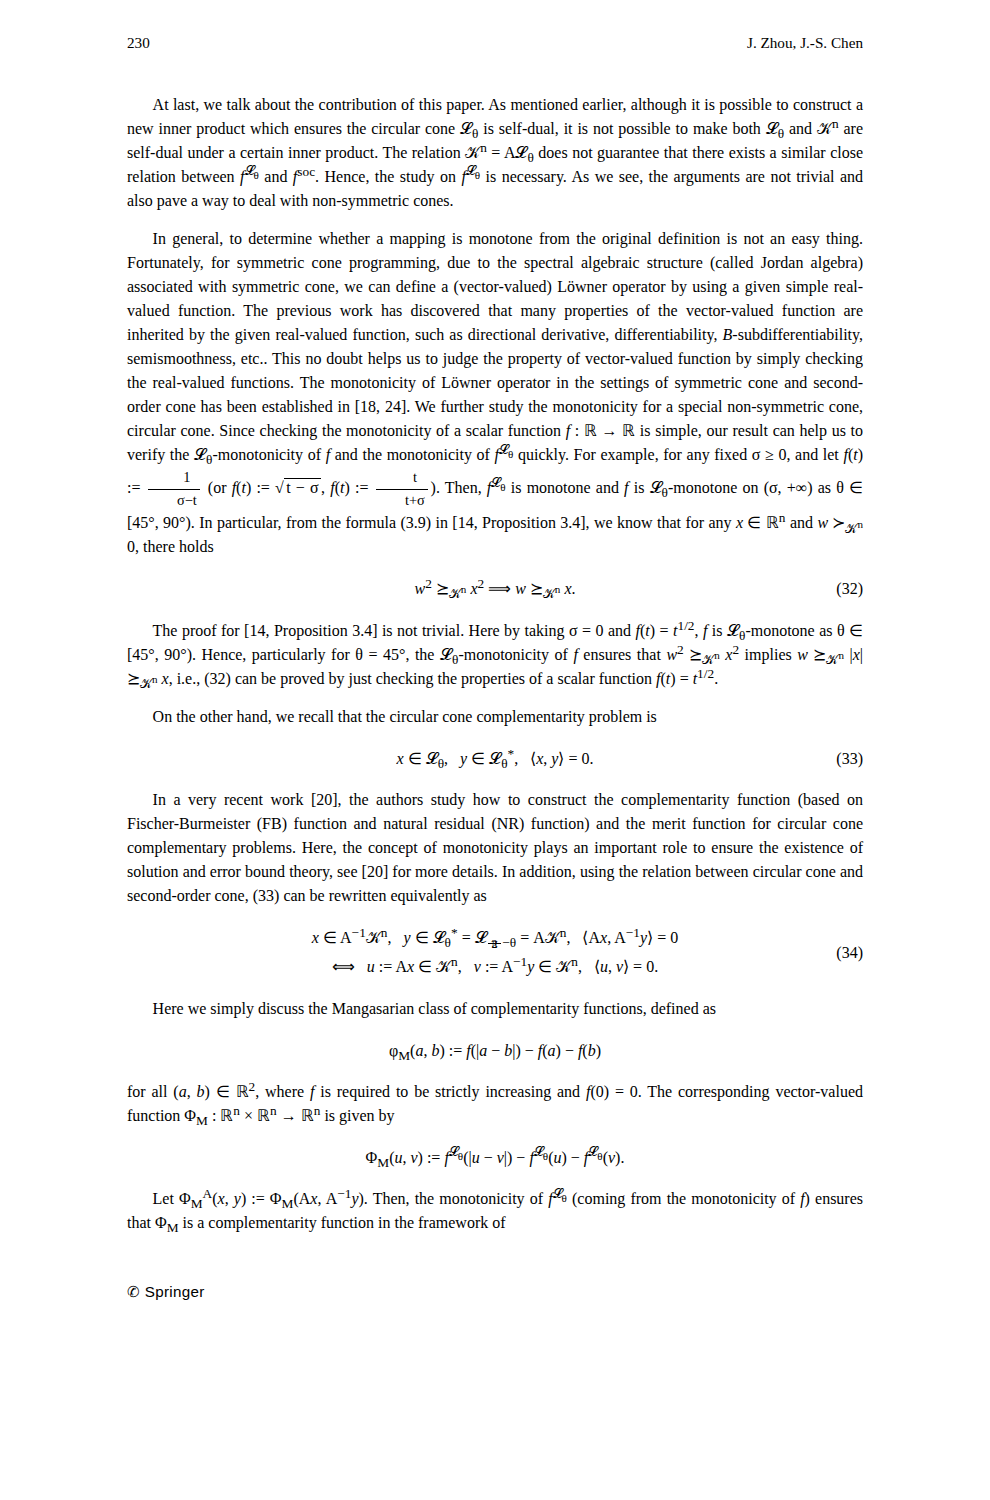230 J. Zhou, J.-S. Chen
At last, we talk about the contribution of this paper. As mentioned earlier, although it is possible to construct a new inner product which ensures the circular cone 𝓛θ is self-dual, it is not possible to make both 𝓛θ and 𝒦n are self-dual under a certain inner product. The relation 𝒦n = A𝓛θ does not guarantee that there exists a similar close relation between f𝓛θ and fsoc. Hence, the study on f𝓛θ is necessary. As we see, the arguments are not trivial and also pave a way to deal with non-symmetric cones.
In general, to determine whether a mapping is monotone from the original definition is not an easy thing. Fortunately, for symmetric cone programming, due to the spectral algebraic structure (called Jordan algebra) associated with symmetric cone, we can define a (vector-valued) Löwner operator by using a given simple real-valued function. The previous work has discovered that many properties of the vector-valued function are inherited by the given real-valued function, such as directional derivative, differentiability, B-subdifferentiability, semismoothness, etc.. This no doubt helps us to judge the property of vector-valued function by simply checking the real-valued functions. The monotonicity of Löwner operator in the settings of symmetric cone and second-order cone has been established in [18, 24]. We further study the monotonicity for a special non-symmetric cone, circular cone. Since checking the monotonicity of a scalar function f : ℝ → ℝ is simple, our result can help us to verify the 𝓛θ-monotonicity of f and the monotonicity of f𝓛θ quickly. For example, for any fixed σ ≥ 0, and let f(t) := 1 σ−t (or f(t) := √t − σ, f(t) := tt+σ). Then, f𝓛θ is monotone and f is 𝓛θ-monotone on (σ, +∞) as θ ∈ [45°, 90°). In particular, from the formula (3.9) in [14, Proposition 3.4], we know that for any x ∈ ℝn and w ≻𝒦n 0, there holds
w2 ⪰𝒦n x2 ⟹ w ⪰𝒦n x. (32)
The proof for [14, Proposition 3.4] is not trivial. Here by taking σ = 0 and f(t) = t1/2, f is 𝓛θ-monotone as θ ∈ [45°, 90°). Hence, particularly for θ = 45°, the 𝓛θ-monotonicity of f ensures that w2 ⪰𝒦n x2 implies w ⪰𝒦n |x| ⪰𝒦n x, i.e., (32) can be proved by just checking the properties of a scalar function f(t) = t1/2.
On the other hand, we recall that the circular cone complementarity problem is
x ∈ 𝓛θ, y ∈ 𝓛θ*, ⟨x, y⟩ = 0. (33)
In a very recent work [20], the authors study how to construct the complementarity function (based on Fischer-Burmeister (FB) function and natural residual (NR) function) and the merit function for circular cone complementary problems. Here, the concept of monotonicity plays an important role to ensure the existence of solution and error bound theory, see [20] for more details. In addition, using the relation between circular cone and second-order cone, (33) can be rewritten equivalently as
x ∈ A−1𝒦n, y ∈ 𝓛θ* = 𝓛π 2−θ = A𝒦n, ⟨Ax, A−1y⟩ = 0 ⟺ u := Ax ∈ 𝒦n, v := A−1y ∈ 𝒦n, ⟨u, v⟩ = 0. (34)
Here we simply discuss the Mangasarian class of complementarity functions, defined as
φM(a, b) := f(|a − b|) − f(a) − f(b)
for all (a, b) ∈ ℝ2, where f is required to be strictly increasing and f(0) = 0. The corresponding vector-valued function ΦM : ℝn × ℝn → ℝn is given by
ΦM(u, v) := f𝓛θ(|u − v|) − f𝓛θ(u) − f𝓛θ(v).
Let ΦMA(x, y) := ΦM(Ax, A−1y). Then, the monotonicity of f𝓛θ (coming from the monotonicity of f) ensures that ΦM is a complementarity function in the framework of
✆ Springer